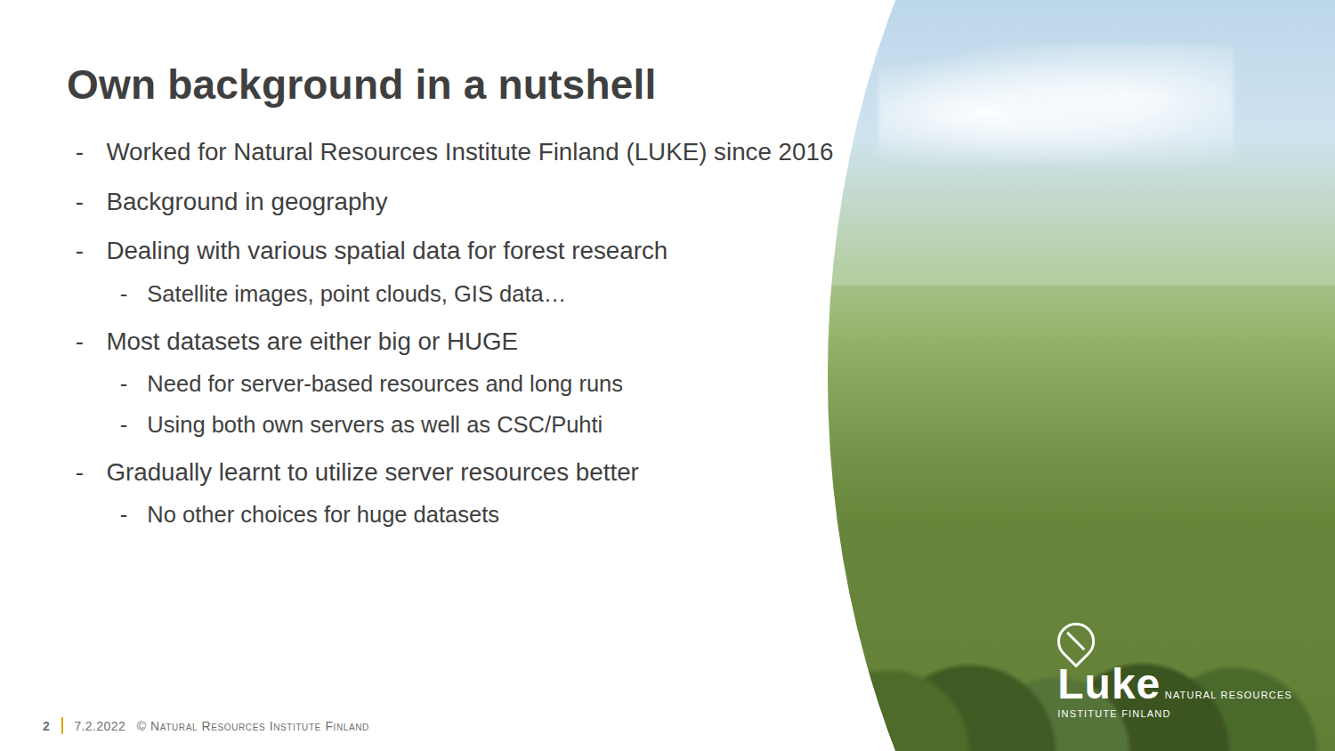Own background in a nutshell
Worked for Natural Resources Institute Finland (LUKE) since 2016
Background in geography
Dealing with various spatial data for forest research
Satellite images, point clouds, GIS data…
Most datasets are either big or HUGE
Need for server-based resources and long runs
Using both own servers as well as CSC/Puhti
Gradually learnt to utilize server resources better
No other choices for huge datasets
2 7.2.2022 © Natural Resources Institute Finland
Luke NATURAL RESOURCES
INSTITUTE FINLAND